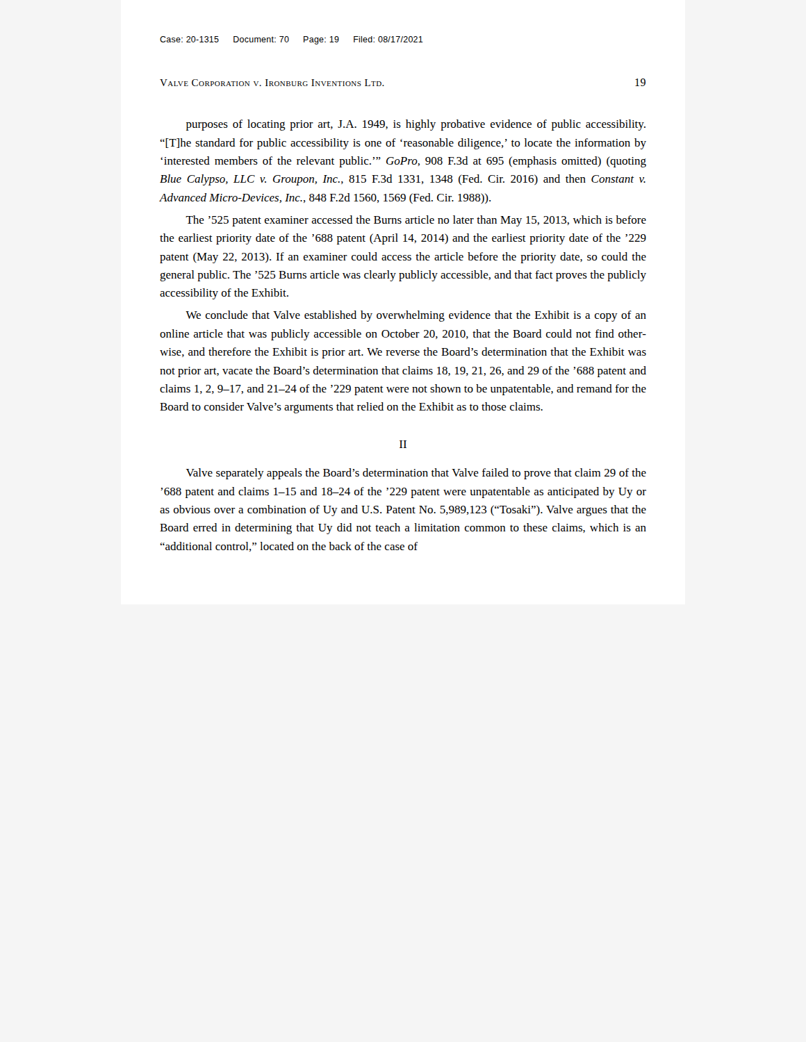Case: 20-1315 Document: 70 Page: 19 Filed: 08/17/2021
Valve Corporation v. Ironburg Inventions Ltd. 19
purposes of locating prior art, J.A. 1949, is highly probative evidence of public accessibility. “[T]he standard for public accessibility is one of ‘reasonable diligence,’ to locate the information by ‘interested members of the relevant public.’” GoPro, 908 F.3d at 695 (emphasis omitted) (quoting Blue Calypso, LLC v. Groupon, Inc., 815 F.3d 1331, 1348 (Fed. Cir. 2016) and then Constant v. Advanced Micro-Devices, Inc., 848 F.2d 1560, 1569 (Fed. Cir. 1988)).
The ’525 patent examiner accessed the Burns article no later than May 15, 2013, which is before the earliest priority date of the ’688 patent (April 14, 2014) and the earliest priority date of the ’229 patent (May 22, 2013). If an examiner could access the article before the priority date, so could the general public. The ’525 Burns article was clearly publicly accessible, and that fact proves the publicly accessibility of the Exhibit.
We conclude that Valve established by overwhelming evidence that the Exhibit is a copy of an online article that was publicly accessible on October 20, 2010, that the Board could not find otherwise, and therefore the Exhibit is prior art. We reverse the Board’s determination that the Exhibit was not prior art, vacate the Board’s determination that claims 18, 19, 21, 26, and 29 of the ’688 patent and claims 1, 2, 9–17, and 21–24 of the ’229 patent were not shown to be unpatentable, and remand for the Board to consider Valve’s arguments that relied on the Exhibit as to those claims.
II
Valve separately appeals the Board’s determination that Valve failed to prove that claim 29 of the ’688 patent and claims 1–15 and 18–24 of the ’229 patent were unpatentable as anticipated by Uy or as obvious over a combination of Uy and U.S. Patent No. 5,989,123 (“Tosaki”). Valve argues that the Board erred in determining that Uy did not teach a limitation common to these claims, which is an “additional control,” located on the back of the case of